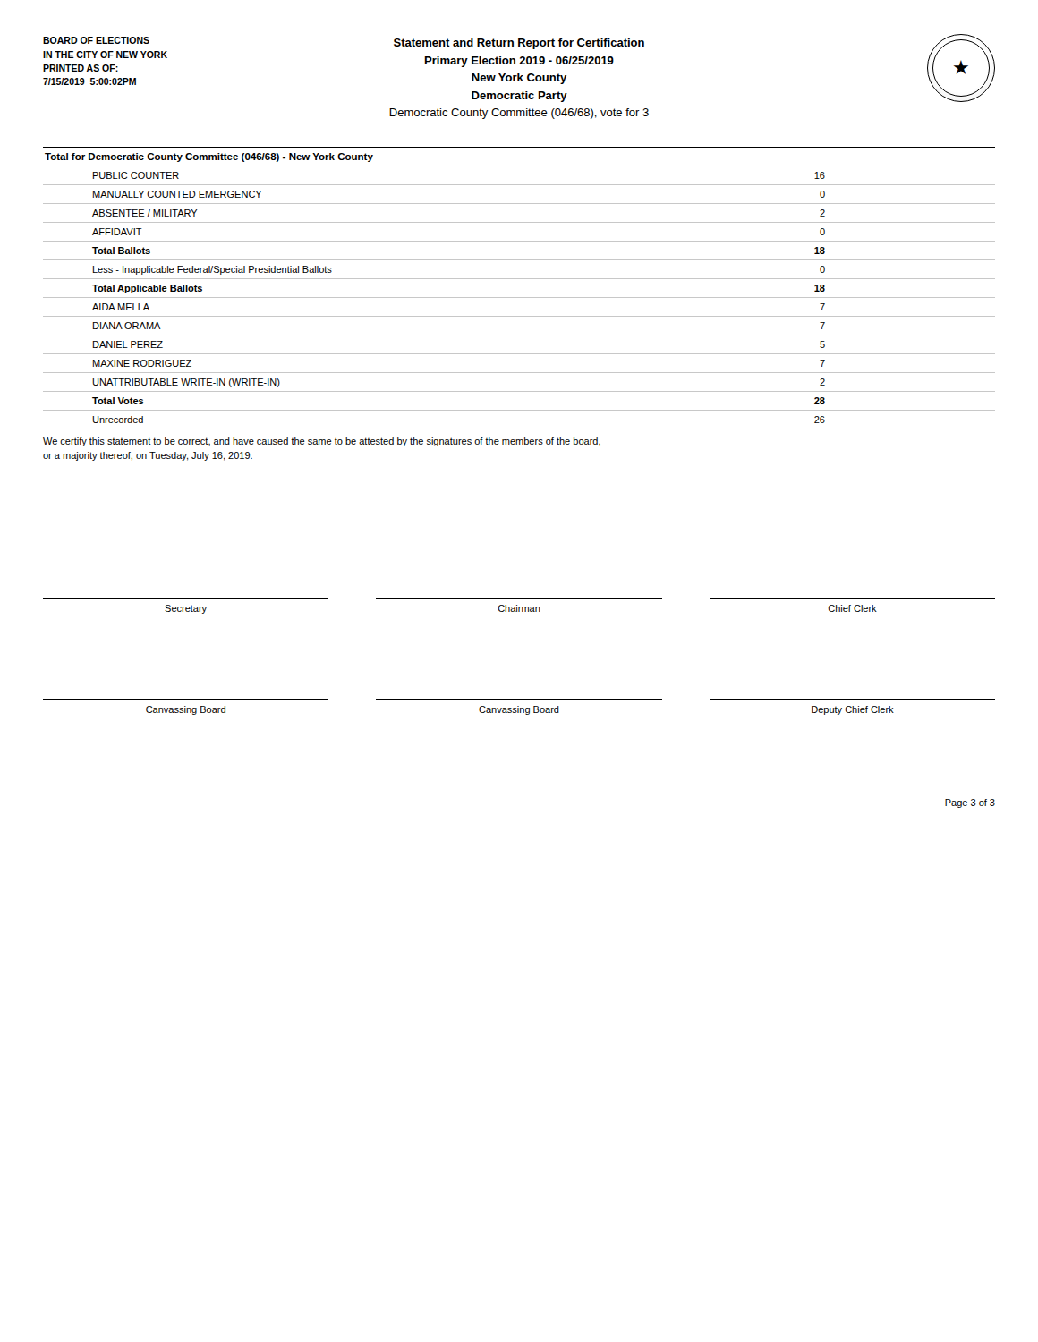BOARD OF ELECTIONS
IN THE CITY OF NEW YORK
PRINTED AS OF:
7/15/2019 5:00:02PM
Statement and Return Report for Certification
Primary Election 2019 - 06/25/2019
New York County
Democratic Party
Democratic County Committee (046/68), vote for 3
★
Total for Democratic County Committee (046/68) - New York County
| PUBLIC COUNTER | 16 |
| MANUALLY COUNTED EMERGENCY | 0 |
| ABSENTEE / MILITARY | 2 |
| AFFIDAVIT | 0 |
| Total Ballots | 18 |
| Less - Inapplicable Federal/Special Presidential Ballots | 0 |
| Total Applicable Ballots | 18 |
| AIDA MELLA | 7 |
| DIANA ORAMA | 7 |
| DANIEL PEREZ | 5 |
| MAXINE RODRIGUEZ | 7 |
| UNATTRIBUTABLE WRITE-IN (WRITE-IN) | 2 |
| Total Votes | 28 |
| Unrecorded | 26 |
We certify this statement to be correct, and have caused the same to be attested by the signatures of the members of the board,
or a majority thereof, on Tuesday, July 16, 2019.
Secretary
Chairman
Chief Clerk
Canvassing Board
Canvassing Board
Deputy Chief Clerk
Page 3 of 3